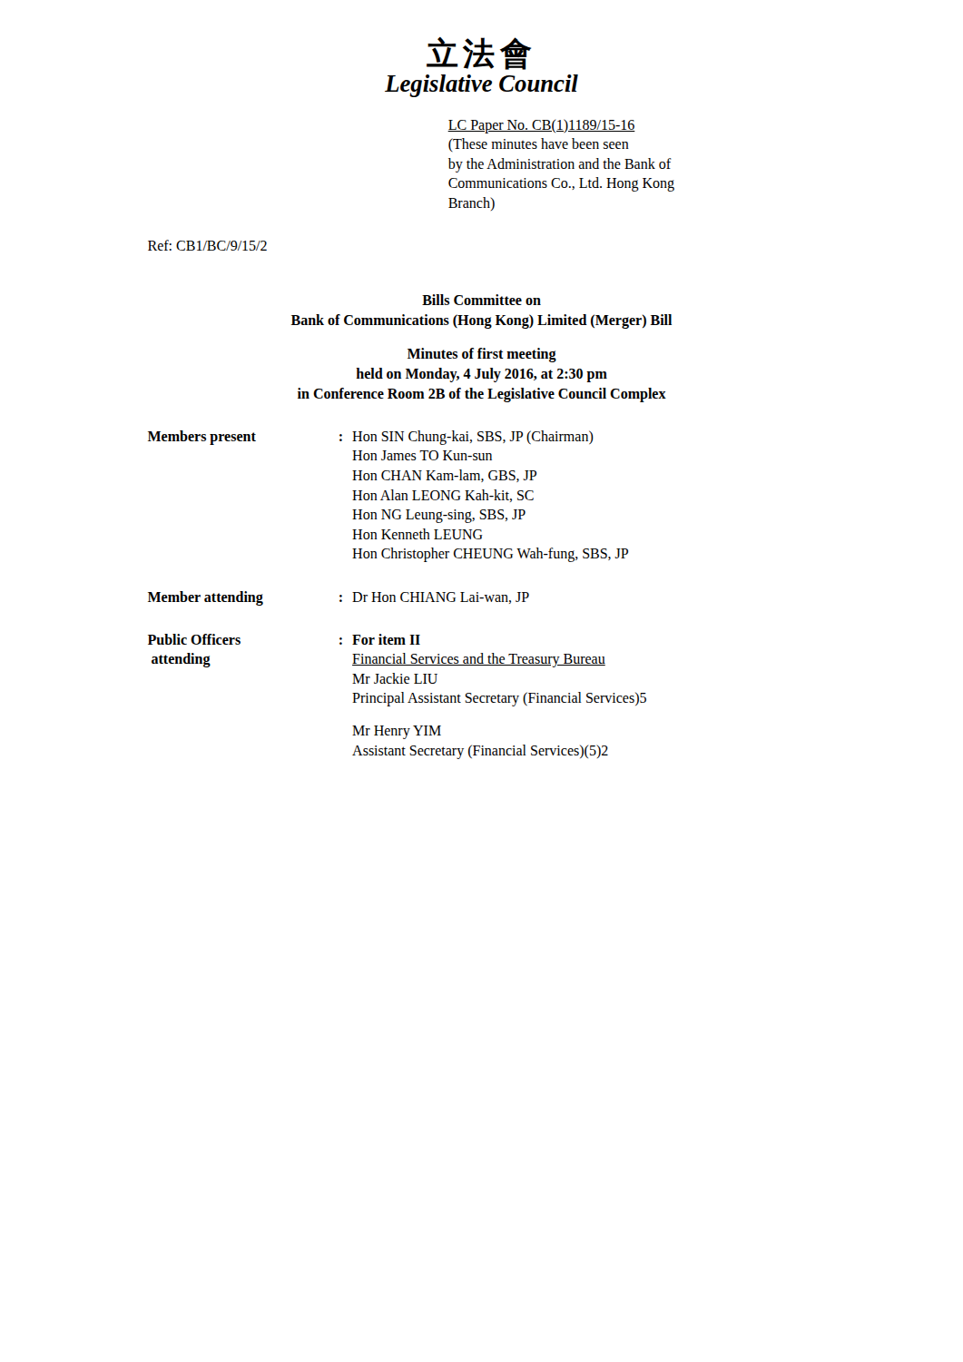立法會
Legislative Council
LC Paper No. CB(1)1189/15-16
(These minutes have been seen
by the Administration and the Bank of
Communications Co., Ltd. Hong Kong
Branch)
Ref: CB1/BC/9/15/2
Bills Committee on
Bank of Communications (Hong Kong) Limited (Merger) Bill
Minutes of first meeting
held on Monday, 4 July 2016, at 2:30 pm
in Conference Room 2B of the Legislative Council Complex
| Members present | : | Hon SIN Chung-kai, SBS, JP (Chairman) Hon James TO Kun-sun Hon CHAN Kam-lam, GBS, JP Hon Alan LEONG Kah-kit, SC Hon NG Leung-sing, SBS, JP Hon Kenneth LEUNG Hon Christopher CHEUNG Wah-fung, SBS, JP |
| Member attending | : | Dr Hon CHIANG Lai-wan, JP |
| Public Officers attending | : | For item II Financial Services and the Treasury Bureau Mr Jackie LIU Principal Assistant Secretary (Financial Services)5 Mr Henry YIM Assistant Secretary (Financial Services)(5)2 |